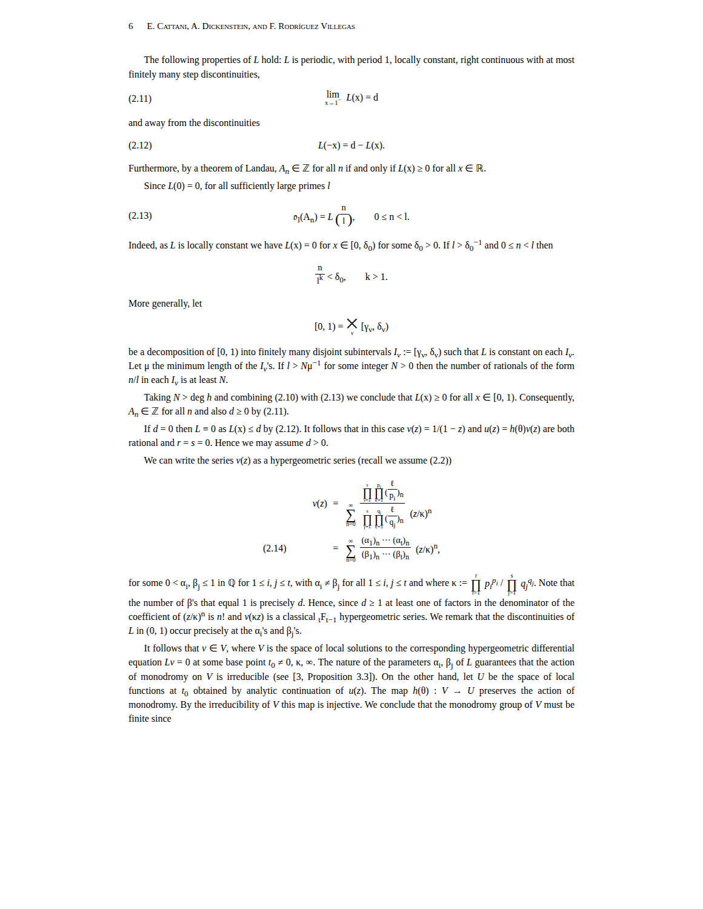6 E. Cattani, A. Dickenstein, and F. Rodríguez Villegas
The following properties of L hold: L is periodic, with period 1, locally constant, right continuous with at most finitely many step discontinuities,
(2.11) lim x→1− L(x) = d
and away from the discontinuities
(2.12) L(−x) = d − L(x).
Furthermore, by a theorem of Landau, An ∈ ℤ for all n if and only if L(x) ≥ 0 for all x ∈ ℝ.
Since L(0) = 0, for all sufficiently large primes l
(2.13) 𝔬l(An) = L (nl), 0 ≤ n < l.
Indeed, as L is locally constant we have L(x) = 0 for x ∈ [0, δ0) for some δ0 > 0. If l > δ0−1 and 0 ≤ n < l then
nlk < δ0, k > 1.
More generally, let
[0, 1) = ⨉ν [γν, δν)
be a decomposition of [0, 1) into finitely many disjoint subintervals Iν := [γν, δν) such that L is constant on each Iν. Let μ the minimum length of the Iν's. If l > Nμ−1 for some integer N > 0 then the number of rationals of the form n/l in each Iν is at least N.
Taking N > deg h and combining (2.10) with (2.13) we conclude that L(x) ≥ 0 for all x ∈ [0, 1). Consequently, An ∈ ℤ for all n and also d ≥ 0 by (2.11).
If d = 0 then L ≡ 0 as L(x) ≤ d by (2.12). It follows that in this case v(z) = 1/(1 − z) and u(z) = h(θ)v(z) are both rational and r = s = 0. Hence we may assume d > 0.
We can write the series v(z) as a hypergeometric series (recall we assume (2.2))
| | v ( z ) | = | ∞ ∑ n=0 r ∏ i=1 p i ∏ ℓ=1 ( ℓ p i ) n s ∏ j=1 q j ∏ ℓ=1 ( ℓ q j ) n ( z /κ) n |
| (2.14) | | = | ∞ ∑ n=0 (α 1 ) n ··· (α t ) n (β 1 ) n ··· (β t ) n ( z /κ) n , |
for some 0 < αi, βj ≤ 1 in ℚ for 1 ≤ i, j ≤ t, with αi ≠ βj for all 1 ≤ i, j ≤ t and where κ := r∏i=1 pipi / s∏j=1 qjqj. Note that the number of β's that equal 1 is precisely d. Hence, since d ≥ 1 at least one of factors in the denominator of the coefficient of (z/κ)n is n! and v(κz) is a classical tFt−1 hypergeometric series. We remark that the discontinuities of L in (0, 1) occur precisely at the αi's and βj's.
It follows that v ∈ V, where V is the space of local solutions to the corresponding hypergeometric differential equation Lv = 0 at some base point t0 ≠ 0, κ, ∞. The nature of the parameters αi, βj of L guarantees that the action of monodromy on V is irreducible (see [3, Proposition 3.3]). On the other hand, let U be the space of local functions at t0 obtained by analytic continuation of u(z). The map h(θ) : V → U preserves the action of monodromy. By the irreducibility of V this map is injective. We conclude that the monodromy group of V must be finite since